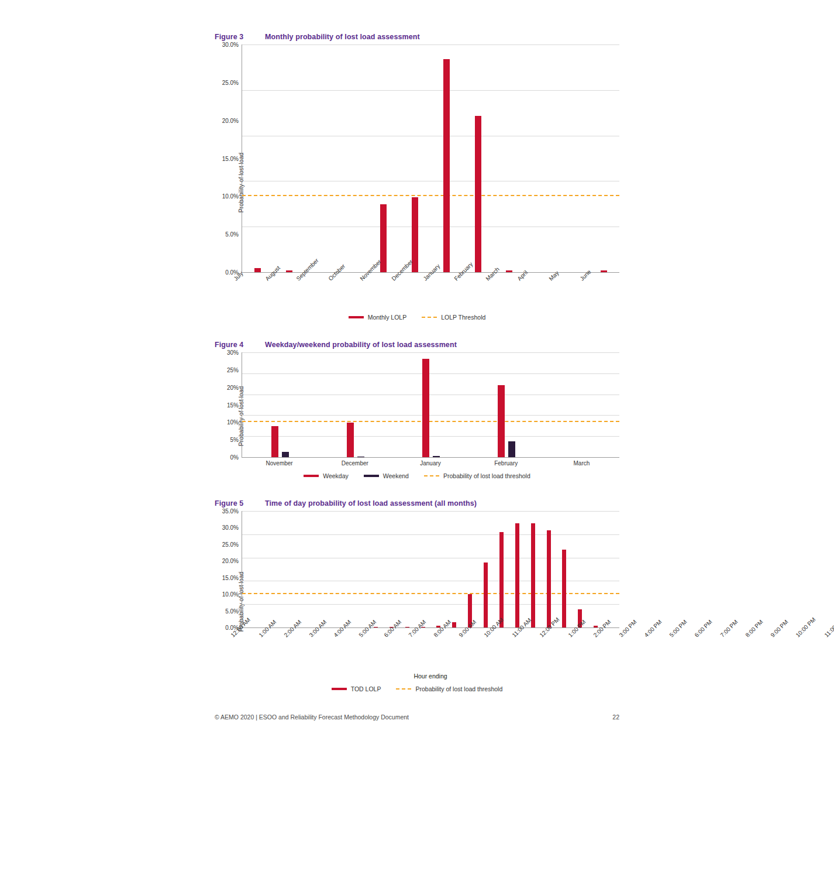Figure 3 Monthly probability of lost load assessment
Probability of lost load
30.0% 25.0% 20.0% 15.0% 10.0% 5.0% 0.0%
July
August
September
October
November
December
January
February
March
April
May
June
Monthly LOLP
LOLP Threshold
Figure 4 Weekday/weekend probability of lost load assessment
Probability of lost load
30% 25% 20% 15% 10% 5% 0%
November
December
January
February
March
Weekday
Weekend
Probability of lost load threshold
Figure 5 Time of day probability of lost load assessment (all months)
Probability of lost load
35.0% 30.0% 25.0% 20.0% 15.0% 10.0% 5.0% 0.0%
12:00 AM
1:00 AM
2:00 AM
3:00 AM
4:00 AM
5:00 AM
6:00 AM
7:00 AM
8:00 AM
9:00 AM
10:00 AM
11:00 AM
12:00 PM
1:00 PM
2:00 PM
3:00 PM
4:00 PM
5:00 PM
6:00 PM
7:00 PM
8:00 PM
9:00 PM
10:00 PM
11:00 PM
Hour ending
TOD LOLP
Probability of lost load threshold
© AEMO 2020 | ESOO and Reliability Forecast Methodology Document
22